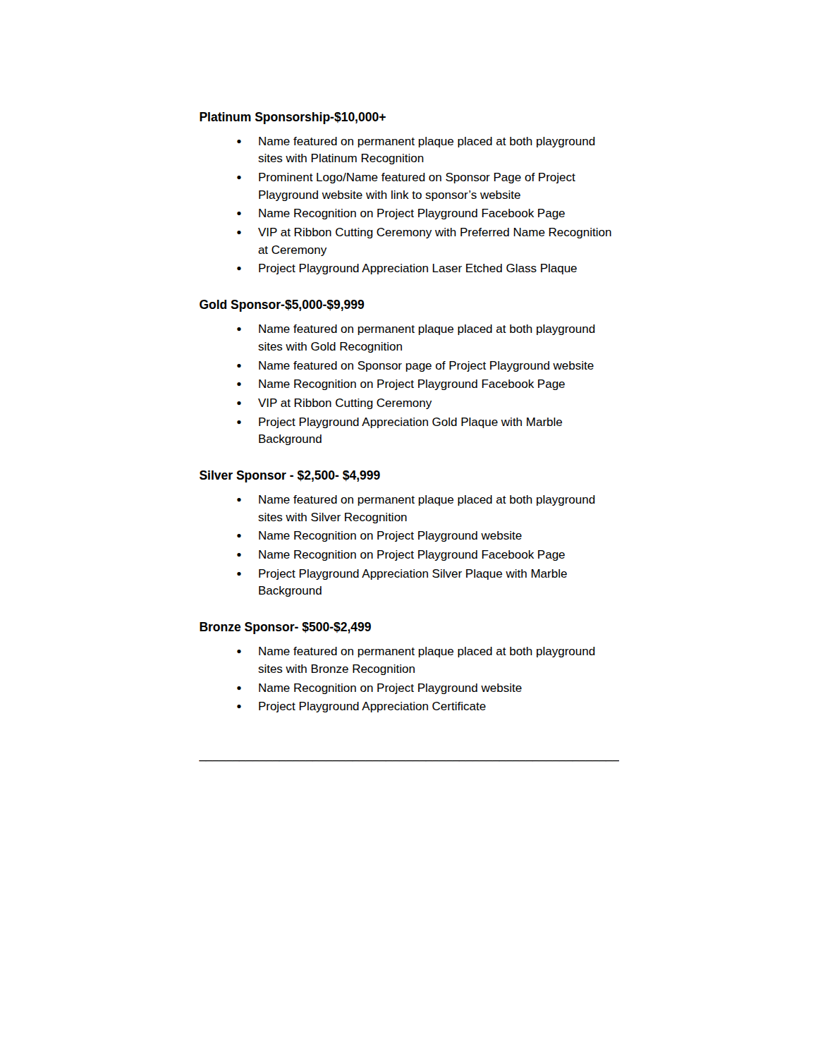Platinum Sponsorship-$10,000+
Name featured on permanent plaque placed at both playground sites with Platinum Recognition
Prominent Logo/Name featured on Sponsor Page of Project Playground website with link to sponsor’s website
Name Recognition on Project Playground Facebook Page
VIP at Ribbon Cutting Ceremony with Preferred Name Recognition at Ceremony
Project Playground Appreciation Laser Etched Glass Plaque
Gold Sponsor-$5,000-$9,999
Name featured on permanent plaque placed at both playground sites with Gold Recognition
Name featured on Sponsor page of Project Playground website
Name Recognition on Project Playground Facebook Page
VIP at Ribbon Cutting Ceremony
Project Playground Appreciation Gold Plaque with Marble Background
Silver Sponsor - $2,500- $4,999
Name featured on permanent plaque placed at both playground sites with Silver Recognition
Name Recognition on Project Playground website
Name Recognition on Project Playground Facebook Page
Project Playground Appreciation Silver Plaque with Marble Background
Bronze Sponsor- $500-$2,499
Name featured on permanent plaque placed at both playground sites with Bronze Recognition
Name Recognition on Project Playground website
Project Playground Appreciation Certificate
_______________________________________________________________